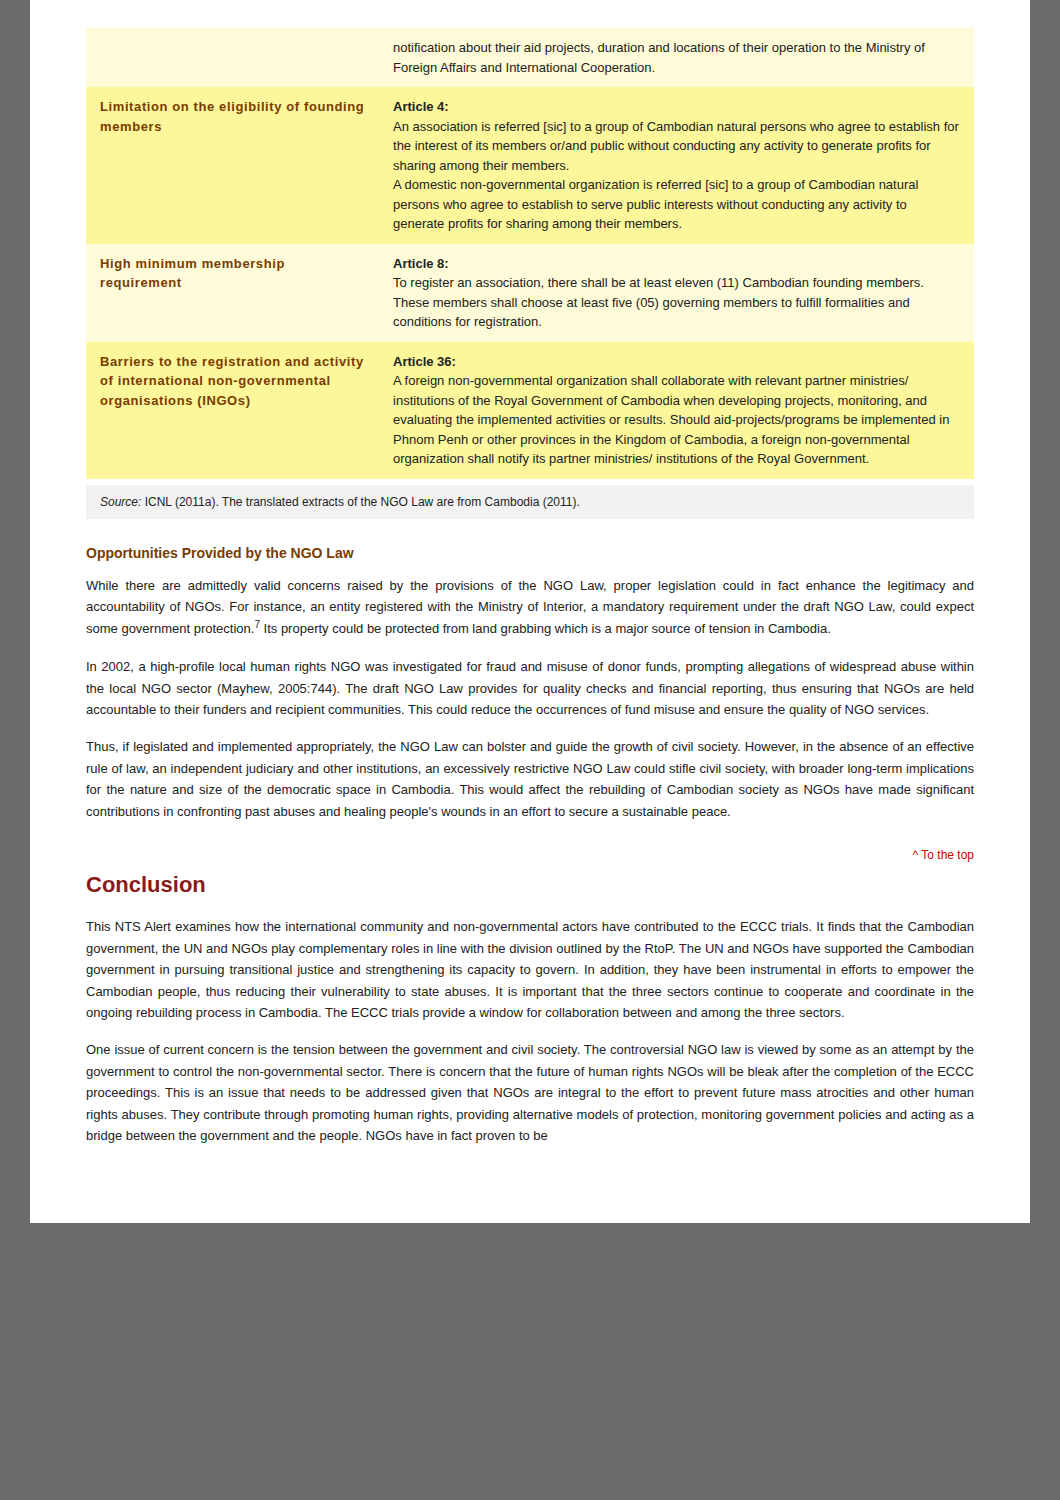| | notification about their aid projects, duration and locations of their operation to the Ministry of Foreign Affairs and International Cooperation. |
| Limitation on the eligibility of founding members | Article 4: An association is referred [sic] to a group of Cambodian natural persons who agree to establish for the interest of its members or/and public without conducting any activity to generate profits for sharing among their members. A domestic non-governmental organization is referred [sic] to a group of Cambodian natural persons who agree to establish to serve public interests without conducting any activity to generate profits for sharing among their members. |
| High minimum membership requirement | Article 8: To register an association, there shall be at least eleven (11) Cambodian founding members. These members shall choose at least five (05) governing members to fulfill formalities and conditions for registration. |
| Barriers to the registration and activity of international non-governmental organisations (INGOs) | Article 36: A foreign non-governmental organization shall collaborate with relevant partner ministries/ institutions of the Royal Government of Cambodia when developing projects, monitoring, and evaluating the implemented activities or results. Should aid-projects/programs be implemented in Phnom Penh or other provinces in the Kingdom of Cambodia, a foreign non-governmental organization shall notify its partner ministries/ institutions of the Royal Government. |
Source: ICNL (2011a). The translated extracts of the NGO Law are from Cambodia (2011).
Opportunities Provided by the NGO Law
While there are admittedly valid concerns raised by the provisions of the NGO Law, proper legislation could in fact enhance the legitimacy and accountability of NGOs. For instance, an entity registered with the Ministry of Interior, a mandatory requirement under the draft NGO Law, could expect some government protection.7 Its property could be protected from land grabbing which is a major source of tension in Cambodia.
In 2002, a high-profile local human rights NGO was investigated for fraud and misuse of donor funds, prompting allegations of widespread abuse within the local NGO sector (Mayhew, 2005:744). The draft NGO Law provides for quality checks and financial reporting, thus ensuring that NGOs are held accountable to their funders and recipient communities. This could reduce the occurrences of fund misuse and ensure the quality of NGO services.
Thus, if legislated and implemented appropriately, the NGO Law can bolster and guide the growth of civil society. However, in the absence of an effective rule of law, an independent judiciary and other institutions, an excessively restrictive NGO Law could stifle civil society, with broader long-term implications for the nature and size of the democratic space in Cambodia. This would affect the rebuilding of Cambodian society as NGOs have made significant contributions in confronting past abuses and healing people's wounds in an effort to secure a sustainable peace.
^ To the top
Conclusion
This NTS Alert examines how the international community and non-governmental actors have contributed to the ECCC trials. It finds that the Cambodian government, the UN and NGOs play complementary roles in line with the division outlined by the RtoP. The UN and NGOs have supported the Cambodian government in pursuing transitional justice and strengthening its capacity to govern. In addition, they have been instrumental in efforts to empower the Cambodian people, thus reducing their vulnerability to state abuses. It is important that the three sectors continue to cooperate and coordinate in the ongoing rebuilding process in Cambodia. The ECCC trials provide a window for collaboration between and among the three sectors.
One issue of current concern is the tension between the government and civil society. The controversial NGO law is viewed by some as an attempt by the government to control the non-governmental sector. There is concern that the future of human rights NGOs will be bleak after the completion of the ECCC proceedings. This is an issue that needs to be addressed given that NGOs are integral to the effort to prevent future mass atrocities and other human rights abuses. They contribute through promoting human rights, providing alternative models of protection, monitoring government policies and acting as a bridge between the government and the people. NGOs have in fact proven to be